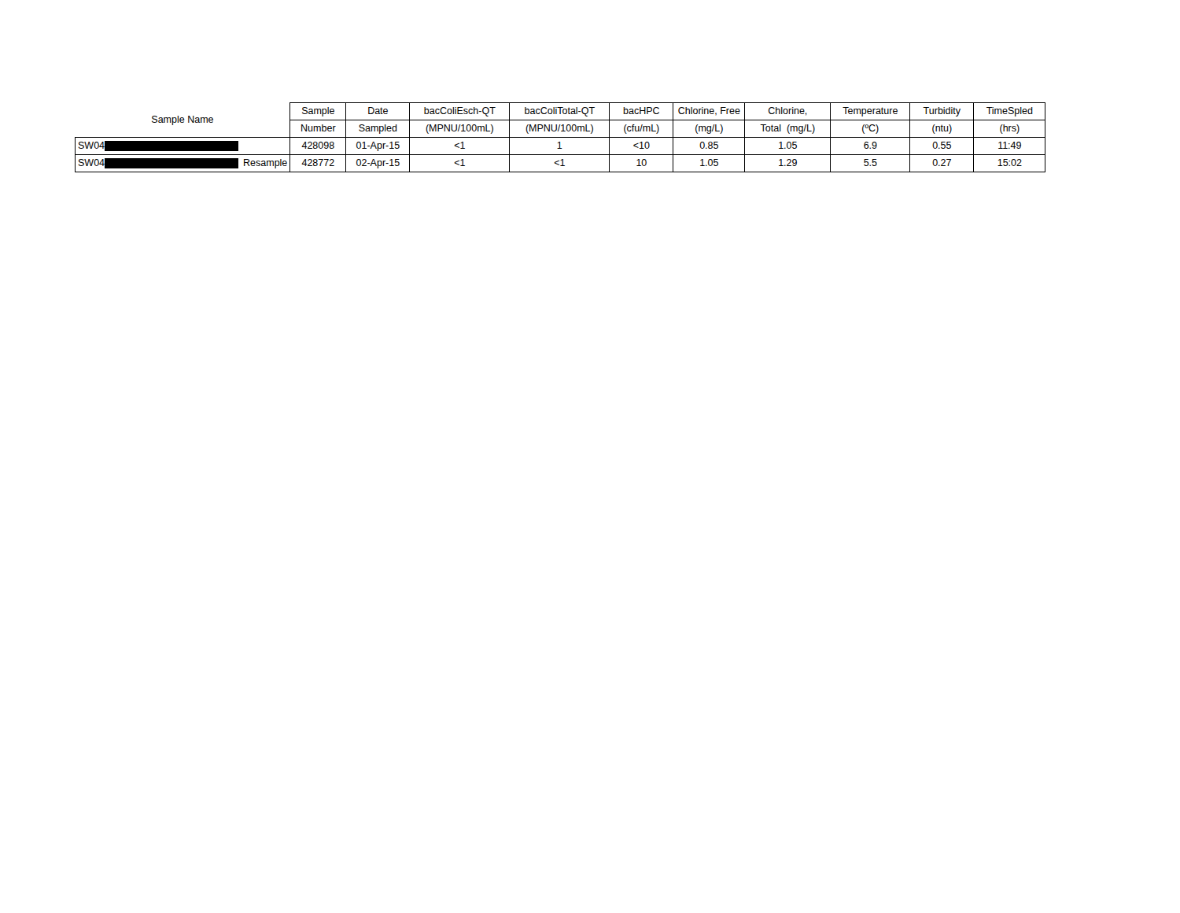| Sample Name | Sample | Date | bacColiEsch-QT | bacColiTotal-QT | bacHPC | Chlorine, Free | Chlorine, | Temperature | Turbidity | TimeSpled |
| --- | --- | --- | --- | --- | --- | --- | --- | --- | --- | --- |
| Number | Sampled | (MPNU/100mL) | (MPNU/100mL) | (cfu/mL) | (mg/L) | Total (mg/L) | (ºC) | (ntu) | (hrs) |
| SW04 | 428098 | 01-Apr-15 | <1 | 1 | <10 | 0.85 | 1.05 | 6.9 | 0.55 | 11:49 |
| SW04 Resample | 428772 | 02-Apr-15 | <1 | <1 | 10 | 1.05 | 1.29 | 5.5 | 0.27 | 15:02 |